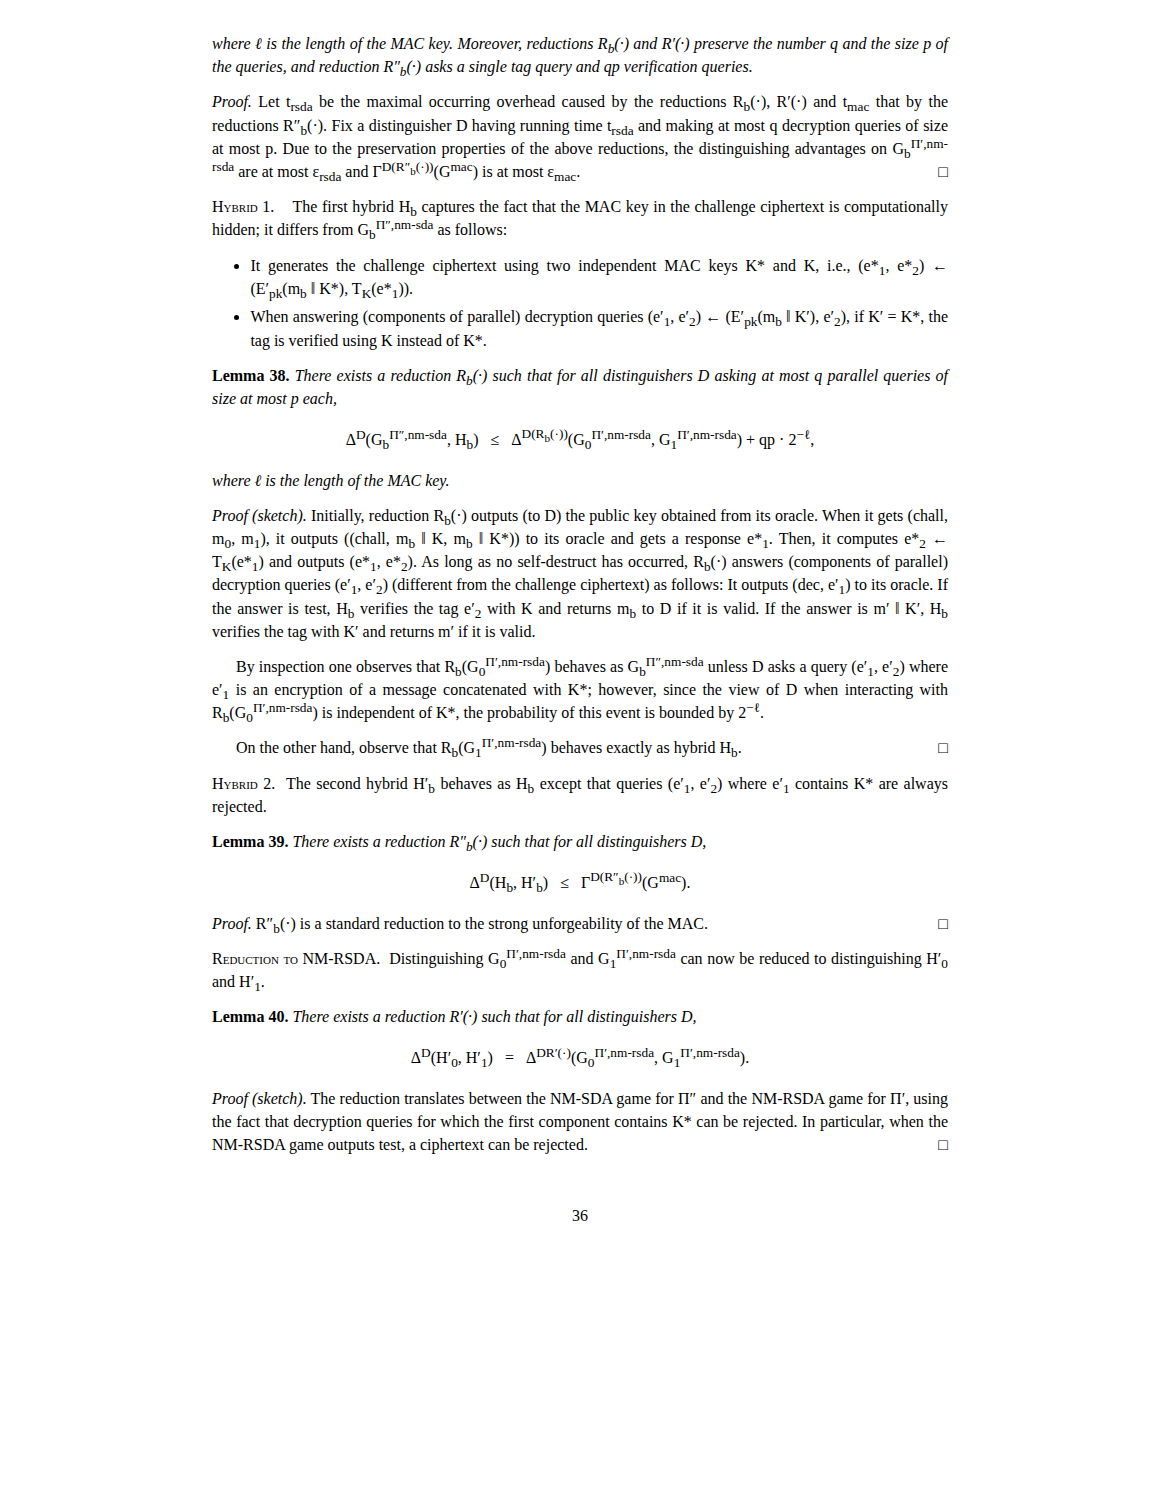where ℓ is the length of the MAC key. Moreover, reductions Rb(·) and R′(·) preserve the number q and the size p of the queries, and reduction R″b(·) asks a single tag query and qp verification queries.
Proof. Let trsda be the maximal occurring overhead caused by the reductions Rb(·), R′(·) and tmac that by the reductions R″b(·). Fix a distinguisher D having running time trsda and making at most q decryption queries of size at most p. Due to the preservation properties of the above reductions, the distinguishing advantages on GbΠ′,nm-rsda are at most εrsda and ΓD(R″b(·))(Gmac) is at most εmac. □
Hybrid 1. The first hybrid Hb captures the fact that the MAC key in the challenge ciphertext is computationally hidden; it differs from GbΠ″,nm-sda as follows:
It generates the challenge ciphertext using two independent MAC keys K* and K, i.e., (e*1, e*2) ← (E′pk(mb ‖ K*), TK(e*1)).
When answering (components of parallel) decryption queries (e′1, e′2) ← (E′pk(mb ‖ K′), e′2), if K′ = K*, the tag is verified using K instead of K*.
Lemma 38. There exists a reduction Rb(·) such that for all distinguishers D asking at most q parallel queries of size at most p each,
ΔD(GbΠ″,nm-sda, Hb) ≤ ΔD(Rb(·))(G0Π′,nm-rsda, G1Π′,nm-rsda) + qp · 2−ℓ,
where ℓ is the length of the MAC key.
Proof (sketch). Initially, reduction Rb(·) outputs (to D) the public key obtained from its oracle. When it gets (chall, m0, m1), it outputs ((chall, mb ‖ K, mb ‖ K*)) to its oracle and gets a response e*1. Then, it computes e*2 ← TK(e*1) and outputs (e*1, e*2). As long as no self-destruct has occurred, Rb(·) answers (components of parallel) decryption queries (e′1, e′2) (different from the challenge ciphertext) as follows: It outputs (dec, e′1) to its oracle. If the answer is test, Hb verifies the tag e′2 with K and returns mb to D if it is valid. If the answer is m′ ‖ K′, Hb verifies the tag with K′ and returns m′ if it is valid.
By inspection one observes that Rb(G0Π′,nm-rsda) behaves as GbΠ″,nm-sda unless D asks a query (e′1, e′2) where e′1 is an encryption of a message concatenated with K*; however, since the view of D when interacting with Rb(G0Π′,nm-rsda) is independent of K*, the probability of this event is bounded by 2−ℓ.
On the other hand, observe that Rb(G1Π′,nm-rsda) behaves exactly as hybrid Hb. □
Hybrid 2. The second hybrid H′b behaves as Hb except that queries (e′1, e′2) where e′1 contains K* are always rejected.
Lemma 39. There exists a reduction R″b(·) such that for all distinguishers D,
ΔD(Hb, H′b) ≤ ΓD(R″b(·))(Gmac).
Proof. R″b(·) is a standard reduction to the strong unforgeability of the MAC. □
Reduction to NM-RSDA. Distinguishing G0Π′,nm-rsda and G1Π′,nm-rsda can now be reduced to distinguishing H′0 and H′1.
Lemma 40. There exists a reduction R′(·) such that for all distinguishers D,
ΔD(H′0, H′1) = ΔDR′(·)(G0Π′,nm-rsda, G1Π′,nm-rsda).
Proof (sketch). The reduction translates between the NM-SDA game for Π″ and the NM-RSDA game for Π′, using the fact that decryption queries for which the first component contains K* can be rejected. In particular, when the NM-RSDA game outputs test, a ciphertext can be rejected. □
36